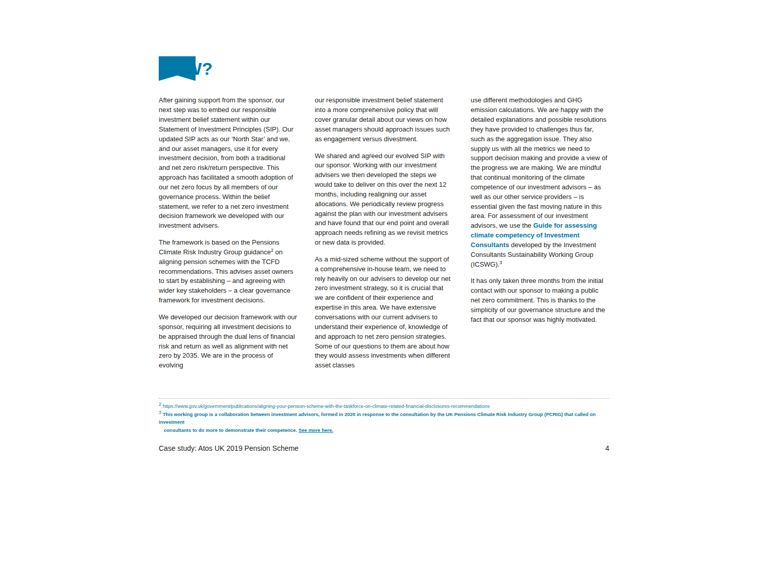HOW?
After gaining support from the sponsor, our next step was to embed our responsible investment belief statement within our Statement of Investment Principles (SIP). Our updated SIP acts as our ‘North Star’ and we, and our asset managers, use it for every investment decision, from both a traditional and net zero risk/return perspective. This approach has facilitated a smooth adoption of our net zero focus by all members of our governance process. Within the belief statement, we refer to a net zero investment decision framework we developed with our investment advisers.
The framework is based on the Pensions Climate Risk Industry Group guidance2 on aligning pension schemes with the TCFD recommendations. This advises asset owners to start by establishing – and agreeing with wider key stakeholders – a clear governance framework for investment decisions.
We developed our decision framework with our sponsor, requiring all investment decisions to be appraised through the dual lens of financial risk and return as well as alignment with net zero by 2035. We are in the process of evolving
our responsible investment belief statement into a more comprehensive policy that will cover granular detail about our views on how asset managers should approach issues such as engagement versus divestment.
We shared and agreed our evolved SIP with our sponsor. Working with our investment advisers we then developed the steps we would take to deliver on this over the next 12 months, including realigning our asset allocations. We periodically review progress against the plan with our investment advisers and have found that our end point and overall approach needs refining as we revisit metrics or new data is provided.
As a mid-sized scheme without the support of a comprehensive in-house team, we need to rely heavily on our advisers to develop our net zero investment strategy, so it is crucial that we are confident of their experience and expertise in this area. We have extensive conversations with our current advisers to understand their experience of, knowledge of and approach to net zero pension strategies. Some of our questions to them are about how they would assess investments when different asset classes
use different methodologies and GHG emission calculations. We are happy with the detailed explanations and possible resolutions they have provided to challenges thus far, such as the aggregation issue. They also supply us with all the metrics we need to support decision making and provide a view of the progress we are making. We are mindful that continual monitoring of the climate competence of our investment advisors – as well as our other service providers – is essential given the fast moving nature in this area. For assessment of our investment advisors, we use the Guide for assessing climate competency of Investment Consultants developed by the Investment Consultants Sustainability Working Group (ICSWG).3
It has only taken three months from the initial contact with our sponsor to making a public net zero commitment. This is thanks to the simplicity of our governance structure and the fact that our sponsor was highly motivated.
2 https://www.gov.uk/government/publications/aligning-your-pension-scheme-with-the-taskforce-on-climate-related-financial-disclosures-recommendations
3 This working group is a collaboration between investment advisors, formed in 2020 in response to the consultation by the UK Pensions Climate Risk Industry Group (PCRIG) that called on investment
consultants to do more to demonstrate their competence. See more here.
Case study: Atos UK 2019 Pension Scheme
4